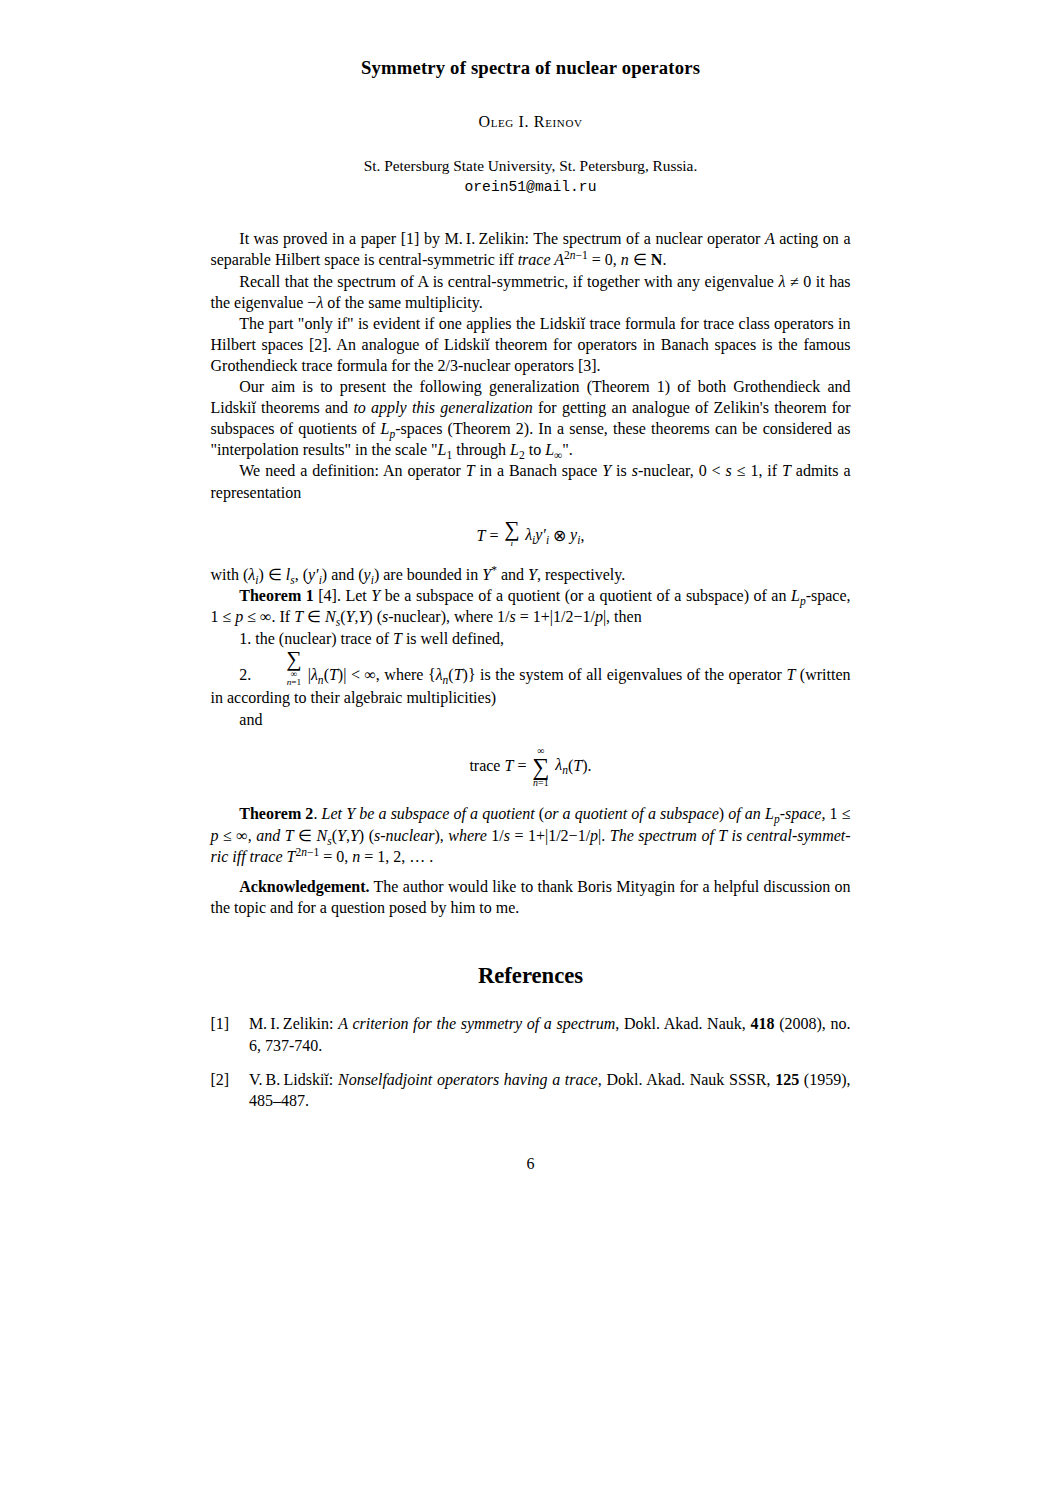Symmetry of spectra of nuclear operators
Oleg I. Reinov
St. Petersburg State University, St. Petersburg, Russia.
orein51@mail.ru
It was proved in a paper [1] by M. I. Zelikin: The spectrum of a nuclear operator A acting on a separable Hilbert space is central-symmetric iff trace A2n−1 = 0, n ∈ N.
Recall that the spectrum of A is central-symmetric, if together with any eigenvalue λ ≠ 0 it has the eigenvalue −λ of the same multiplicity.
The part "only if" is evident if one applies the Lidskiĭ trace formula for trace class operators in Hilbert spaces [2]. An analogue of Lidskiĭ theorem for operators in Banach spaces is the famous Grothendieck trace formula for the 2/3-nuclear operators [3].
Our aim is to present the following generalization (Theorem 1) of both Grothendieck and Lidskiĭ theorems and to apply this generalization for getting an analogue of Zelikin's theorem for subspaces of quotients of Lp-spaces (Theorem 2). In a sense, these theorems can be considered as "interpolation results" in the scale "L1 through L2 to L∞".
We need a definition: An operator T in a Banach space Y is s-nuclear, 0 < s ≤ 1, if T admits a representation
T = ∑i λiy′i ⊗ yi,
with (λi) ∈ ls, (y′i) and (yi) are bounded in Y* and Y, respectively.
Theorem 1 [4]. Let Y be a subspace of a quotient (or a quotient of a subspace) of an Lp-space, 1 ≤ p ≤ ∞. If T ∈ Ns(Y,Y) (s-nuclear), where 1/s = 1+|1/2−1/p|, then
1. the (nuclear) trace of T is well defined,
2. ∑∞n=1 |λn(T)| < ∞, where {λn(T)} is the system of all eigenvalues of the operator T (written in according to their algebraic multiplicities)
and
trace T = ∞∑n=1 λn(T).
Theorem 2. Let Y be a subspace of a quotient (or a quotient of a subspace) of an Lp-space, 1 ≤ p ≤ ∞, and T ∈ Ns(Y,Y) (s-nuclear), where 1/s = 1+|1/2−1/p|. The spectrum of T is central-symmetric iff trace T2n−1 = 0, n = 1, 2, … .
Acknowledgement. The author would like to thank Boris Mityagin for a helpful discussion on the topic and for a question posed by him to me.
References
[1] M. I. Zelikin: A criterion for the symmetry of a spectrum, Dokl. Akad. Nauk, 418 (2008), no. 6, 737-740.
[2] V. B. Lidskiĭ: Nonselfadjoint operators having a trace, Dokl. Akad. Nauk SSSR, 125 (1959), 485–487.
6